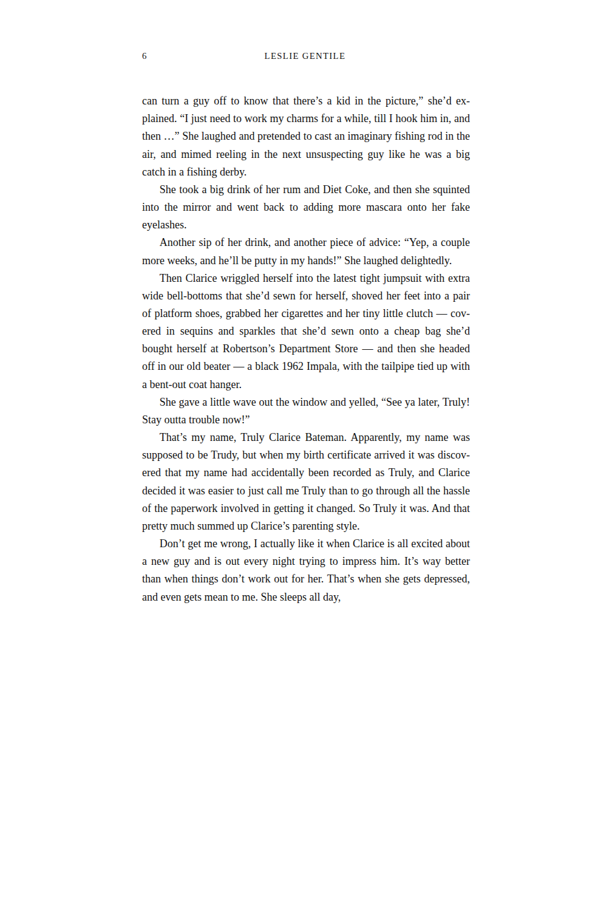6 Leslie Gentile
can turn a guy off to know that there’s a kid in the picture,” she’d explained. “I just need to work my charms for a while, till I hook him in, and then …” She laughed and pretended to cast an imaginary fishing rod in the air, and mimed reeling in the next unsuspecting guy like he was a big catch in a fishing derby.
She took a big drink of her rum and Diet Coke, and then she squinted into the mirror and went back to adding more mascara onto her fake eyelashes.
Another sip of her drink, and another piece of advice: “Yep, a couple more weeks, and he’ll be putty in my hands!” She laughed delightedly.
Then Clarice wriggled herself into the latest tight jumpsuit with extra wide bell-bottoms that she’d sewn for herself, shoved her feet into a pair of platform shoes, grabbed her cigarettes and her tiny little clutch — covered in sequins and sparkles that she’d sewn onto a cheap bag she’d bought herself at Robertson’s Department Store — and then she headed off in our old beater — a black 1962 Impala, with the tailpipe tied up with a bent-out coat hanger.
She gave a little wave out the window and yelled, “See ya later, Truly! Stay outta trouble now!”
That’s my name, Truly Clarice Bateman. Apparently, my name was supposed to be Trudy, but when my birth certificate arrived it was discovered that my name had accidentally been recorded as Truly, and Clarice decided it was easier to just call me Truly than to go through all the hassle of the paperwork involved in getting it changed. So Truly it was. And that pretty much summed up Clarice’s parenting style.
Don’t get me wrong, I actually like it when Clarice is all excited about a new guy and is out every night trying to impress him. It’s way better than when things don’t work out for her. That’s when she gets depressed, and even gets mean to me. She sleeps all day,